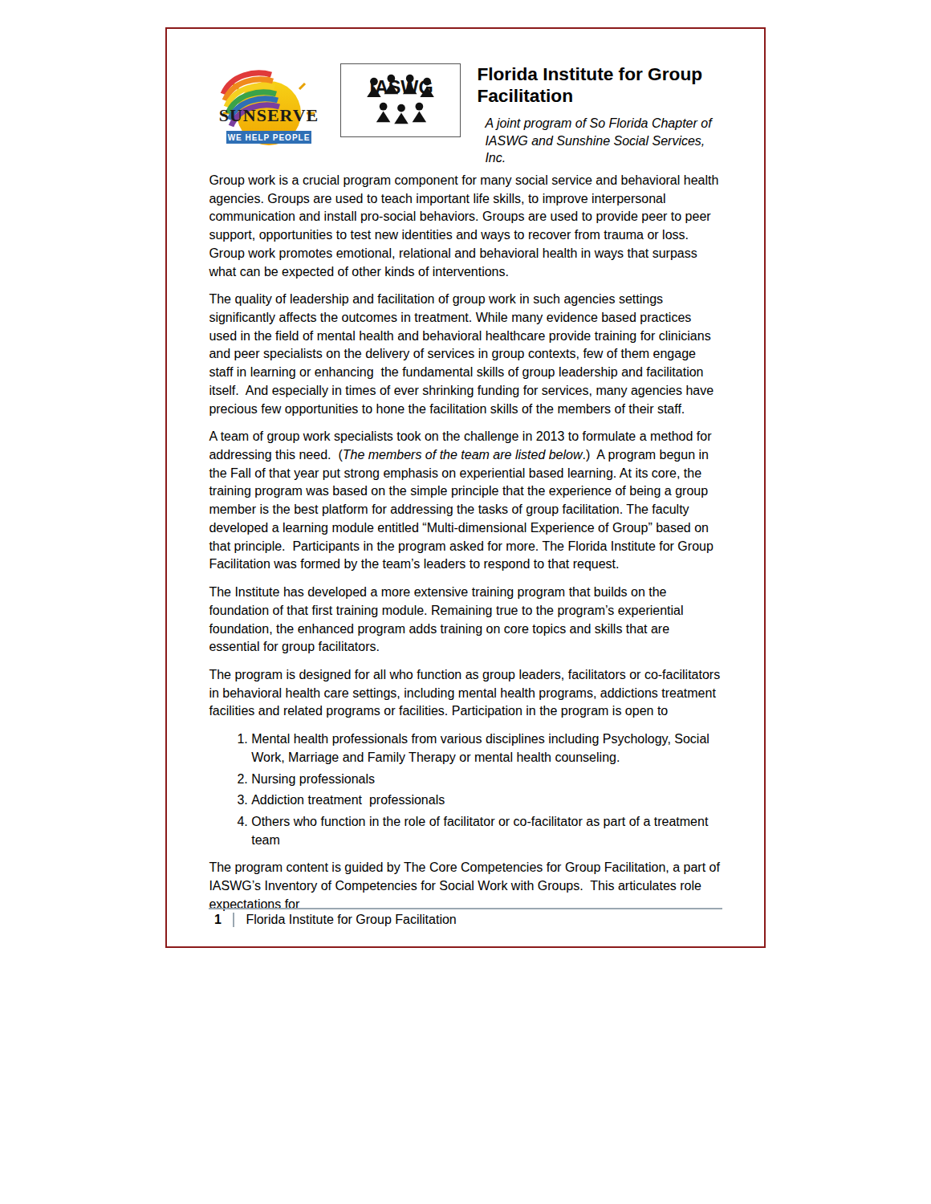SUNSERVE WE HELP PEOPLE
IASWG
Florida Institute for Group Facilitation
A joint program of So Florida Chapter of IASWG and Sunshine Social Services, Inc.
Group work is a crucial program component for many social service and behavioral health agencies. Groups are used to teach important life skills, to improve interpersonal communication and install pro-social behaviors. Groups are used to provide peer to peer support, opportunities to test new identities and ways to recover from trauma or loss. Group work promotes emotional, relational and behavioral health in ways that surpass what can be expected of other kinds of interventions.
The quality of leadership and facilitation of group work in such agencies settings significantly affects the outcomes in treatment. While many evidence based practices used in the field of mental health and behavioral healthcare provide training for clinicians and peer specialists on the delivery of services in group contexts, few of them engage staff in learning or enhancing the fundamental skills of group leadership and facilitation itself. And especially in times of ever shrinking funding for services, many agencies have precious few opportunities to hone the facilitation skills of the members of their staff.
A team of group work specialists took on the challenge in 2013 to formulate a method for addressing this need. (The members of the team are listed below.) A program begun in the Fall of that year put strong emphasis on experiential based learning. At its core, the training program was based on the simple principle that the experience of being a group member is the best platform for addressing the tasks of group facilitation. The faculty developed a learning module entitled “Multi-dimensional Experience of Group” based on that principle. Participants in the program asked for more. The Florida Institute for Group Facilitation was formed by the team’s leaders to respond to that request.
The Institute has developed a more extensive training program that builds on the foundation of that first training module. Remaining true to the program’s experiential foundation, the enhanced program adds training on core topics and skills that are essential for group facilitators.
The program is designed for all who function as group leaders, facilitators or co-facilitators in behavioral health care settings, including mental health programs, addictions treatment facilities and related programs or facilities. Participation in the program is open to
Mental health professionals from various disciplines including Psychology, Social Work, Marriage and Family Therapy or mental health counseling.
Nursing professionals
Addiction treatment professionals
Others who function in the role of facilitator or co-facilitator as part of a treatment team
The program content is guided by The Core Competencies for Group Facilitation, a part of IASWG’s Inventory of Competencies for Social Work with Groups. This articulates role expectations for
1 Florida Institute for Group Facilitation